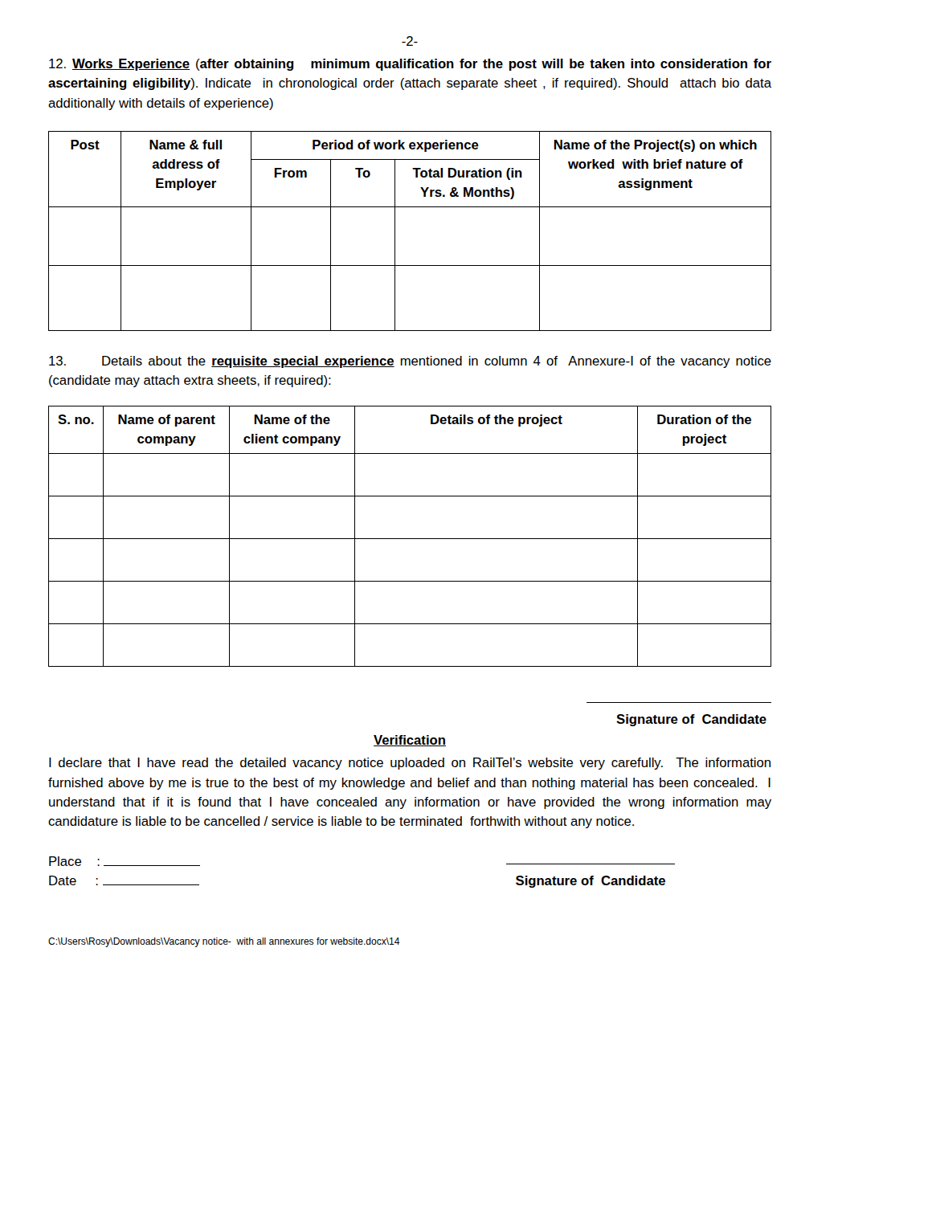-2-
12. Works Experience (after obtaining minimum qualification for the post will be taken into consideration for ascertaining eligibility). Indicate in chronological order (attach separate sheet , if required). Should attach bio data additionally with details of experience)
| Post | Name & full address of Employer | Period of work experience | Name of the Project(s) on which worked with brief nature of assignment |
| --- | --- | --- | --- |
| From | To | Total Duration (in Yrs. & Months) |
13. Details about the requisite special experience mentioned in column 4 of Annexure-I of the vacancy notice (candidate may attach extra sheets, if required):
| S. no. | Name of parent company | Name of the client company | Details of the project | Duration of the project |
| --- | --- | --- | --- | --- |
Signature of Candidate
Verification
I declare that I have read the detailed vacancy notice uploaded on RailTel’s website very carefully. The information furnished above by me is true to the best of my knowledge and belief and than nothing material has been concealed. I understand that if it is found that I have concealed any information or have provided the wrong information may candidature is liable to be cancelled / service is liable to be terminated forthwith without any notice.
| Place : Date : | Signature of Candidate |
C:\Users\Rosy\Downloads\Vacancy notice- with all annexures for website.docx\14